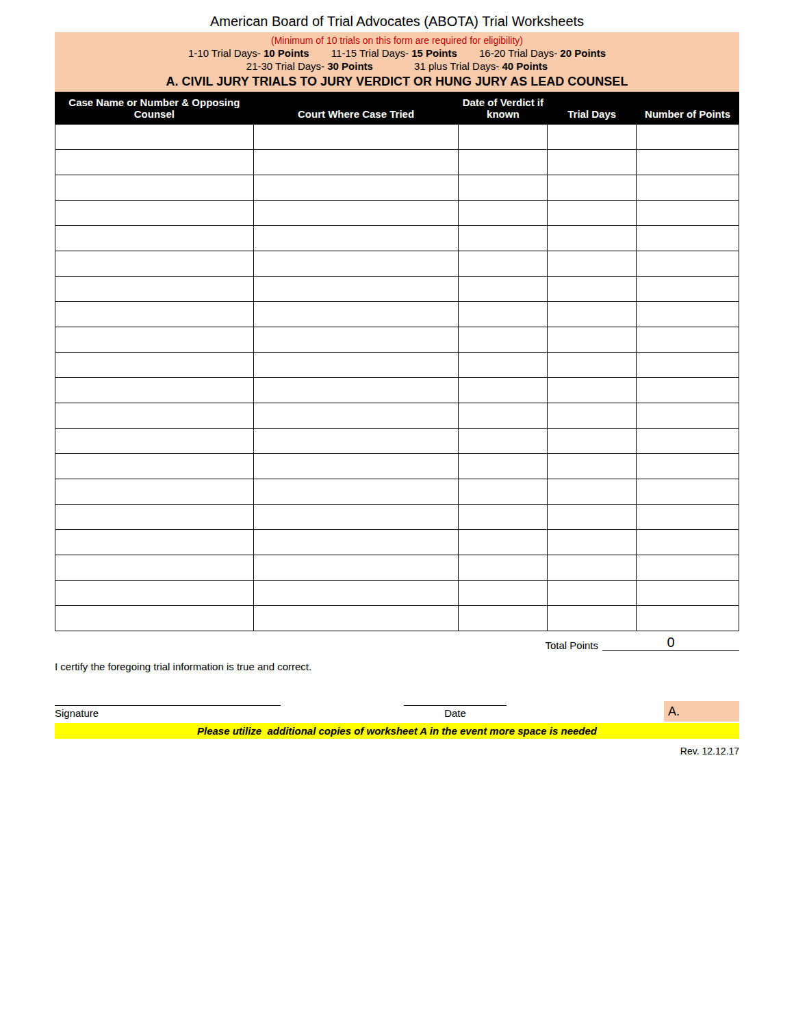American Board of Trial Advocates (ABOTA) Trial Worksheets
(Minimum of 10 trials on this form are required for eligibility)
1-10 Trial Days- 10 Points 11-15 Trial Days- 15 Points 16-20 Trial Days- 20 Points
21-30 Trial Days- 30 Points 31 plus Trial Days- 40 Points
A. CIVIL JURY TRIALS TO JURY VERDICT OR HUNG JURY AS LEAD COUNSEL
| Case Name or Number & Opposing Counsel | Court Where Case Tried | Date of Verdict if known | Trial Days | Number of Points |
| --- | --- | --- | --- | --- |
Total Points 0
I certify the foregoing trial information is true and correct.
Signature
Date
A.
Please utilize additional copies of worksheet A in the event more space is needed
Rev. 12.12.17